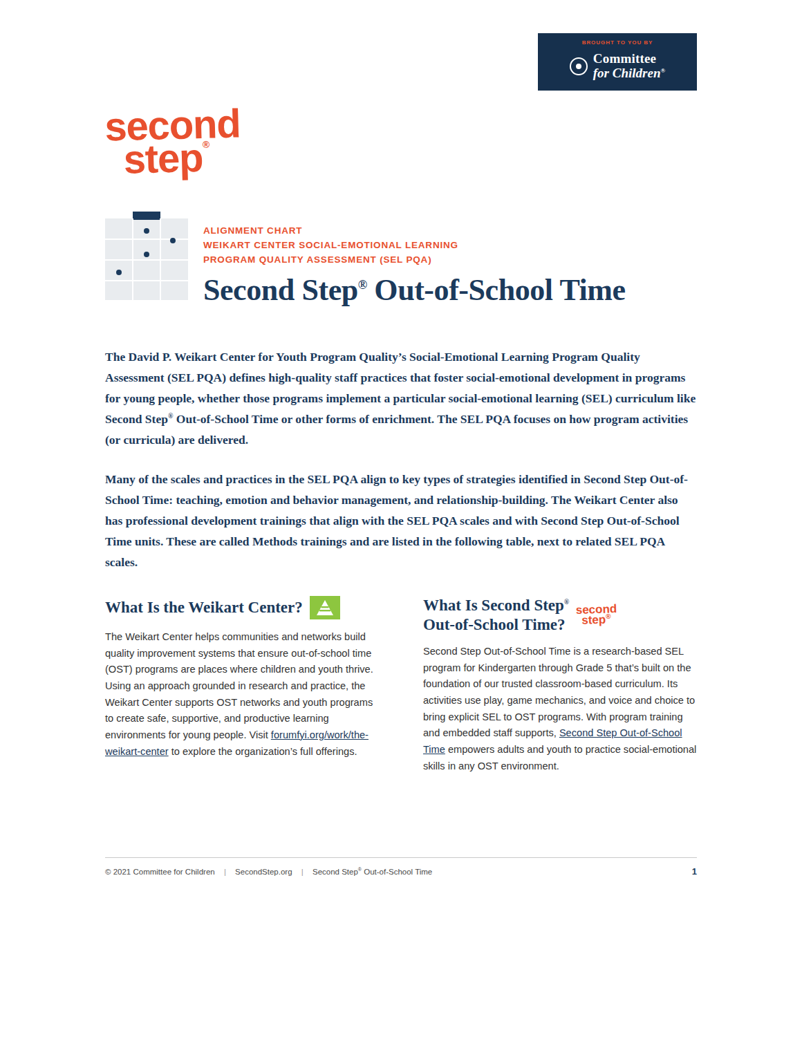Brought to you by
Committee
for Children®
second
step®
Alignment Chart
Weikart Center Social-Emotional Learning
Program Quality Assessment (SEL PQA)
Second Step® Out-of-School Time
The David P. Weikart Center for Youth Program Quality’s Social-Emotional Learning Program Quality Assessment (SEL PQA) defines high-quality staff practices that foster social-emotional development in programs for young people, whether those programs implement a particular social-emotional learning (SEL) curriculum like Second Step® Out-of-School Time or other forms of enrichment. The SEL PQA focuses on how program activities (or curricula) are delivered.
Many of the scales and practices in the SEL PQA align to key types of strategies identified in Second Step Out-of-School Time: teaching, emotion and behavior management, and relationship-building. The Weikart Center also has professional development trainings that align with the SEL PQA scales and with Second Step Out-of-School Time units. These are called Methods trainings and are listed in the following table, next to related SEL PQA scales.
What Is the Weikart Center?
The Weikart Center helps communities and networks build quality improvement systems that ensure out-of-school time (OST) programs are places where children and youth thrive. Using an approach grounded in research and practice, the Weikart Center supports OST networks and youth programs to create safe, supportive, and productive learning environments for young people. Visit forumfyi.org/work/the-weikart-center to explore the organization’s full offerings.
What Is Second Step®
Out-of-School Time? second
step®
Second Step Out-of-School Time is a research-based SEL program for Kindergarten through Grade 5 that’s built on the foundation of our trusted classroom-based curriculum. Its activities use play, game mechanics, and voice and choice to bring explicit SEL to OST programs. With program training and embedded staff supports, Second Step Out-of-School Time empowers adults and youth to practice social-emotional skills in any OST environment.
© 2021 Committee for Children | SecondStep.org | Second Step® Out-of-School Time
1